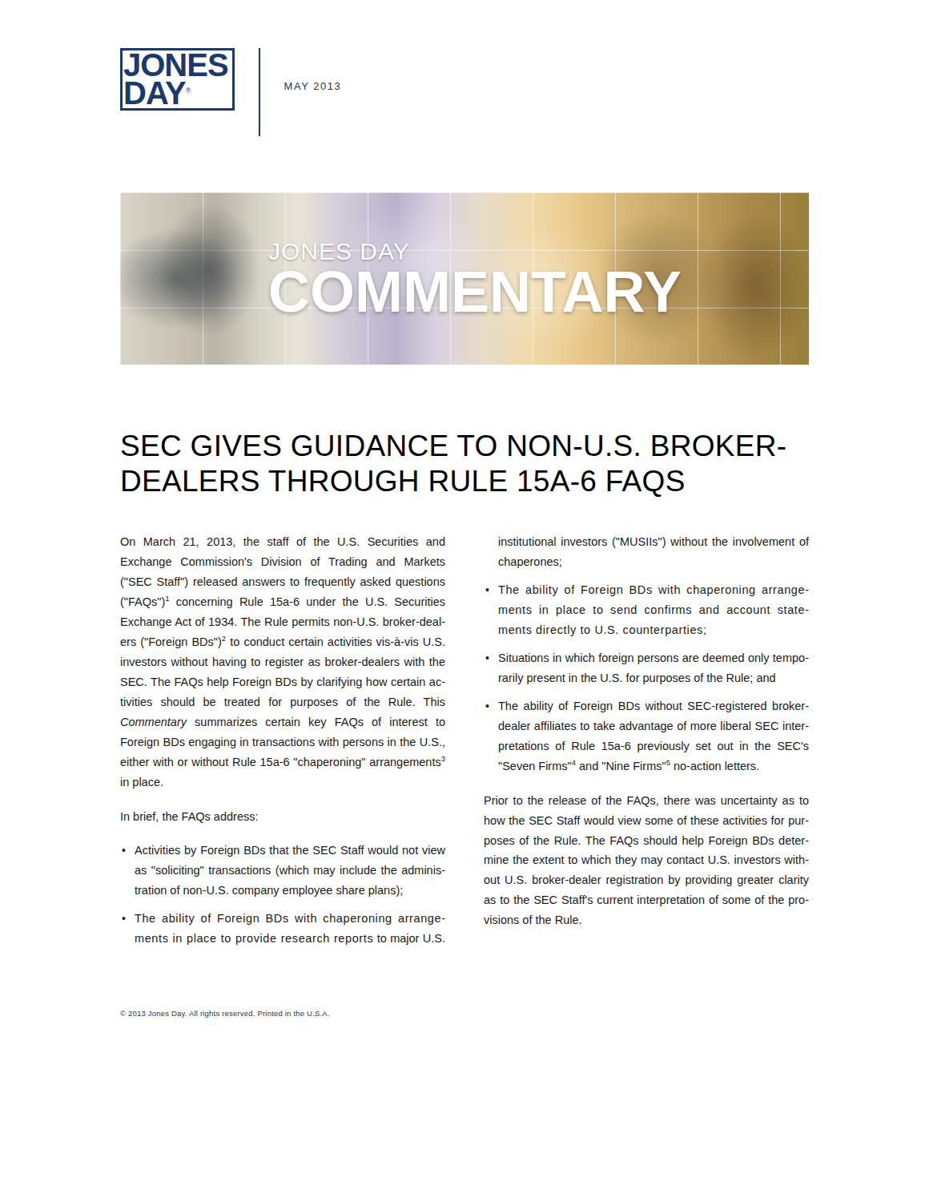Jones Day®
MAY 2013
Jones Day
Commentary
SEC Gives Guidance to Non-U.S. Broker-Dealers Through Rule 15a-6 FAQs
On March 21, 2013, the staff of the U.S. Securities and Exchange Commission's Division of Trading and Markets ("SEC Staff") released answers to frequently asked questions ("FAQs")1 concerning Rule 15a-6 under the U.S. Securities Exchange Act of 1934. The Rule permits non-U.S. broker-dealers ("Foreign BDs")2 to conduct certain activities vis-à-vis U.S. investors without having to register as broker-dealers with the SEC. The FAQs help Foreign BDs by clarifying how certain activities should be treated for purposes of the Rule. This Commentary summarizes certain key FAQs of interest to Foreign BDs engaging in transactions with persons in the U.S., either with or without Rule 15a-6 "chaperoning" arrangements3 in place.
In brief, the FAQs address:
Activities by Foreign BDs that the SEC Staff would not view as "soliciting" transactions (which may include the administration of non-U.S. company employee share plans);
The ability of Foreign BDs with chaperoning arrangements in place to provide research reports to major U.S. institutional investors ("MUSIIs") without the involvement of chaperones;
The ability of Foreign BDs with chaperoning arrangements in place to send confirms and account statements directly to U.S. counterparties;
Situations in which foreign persons are deemed only temporarily present in the U.S. for purposes of the Rule; and
The ability of Foreign BDs without SEC-registered broker-dealer affiliates to take advantage of more liberal SEC interpretations of Rule 15a-6 previously set out in the SEC's "Seven Firms"4 and "Nine Firms"5 no-action letters.
Prior to the release of the FAQs, there was uncertainty as to how the SEC Staff would view some of these activities for purposes of the Rule. The FAQs should help Foreign BDs determine the extent to which they may contact U.S. investors without U.S. broker-dealer registration by providing greater clarity as to the SEC Staff's current interpretation of some of the provisions of the Rule.
© 2013 Jones Day. All rights reserved. Printed in the U.S.A.